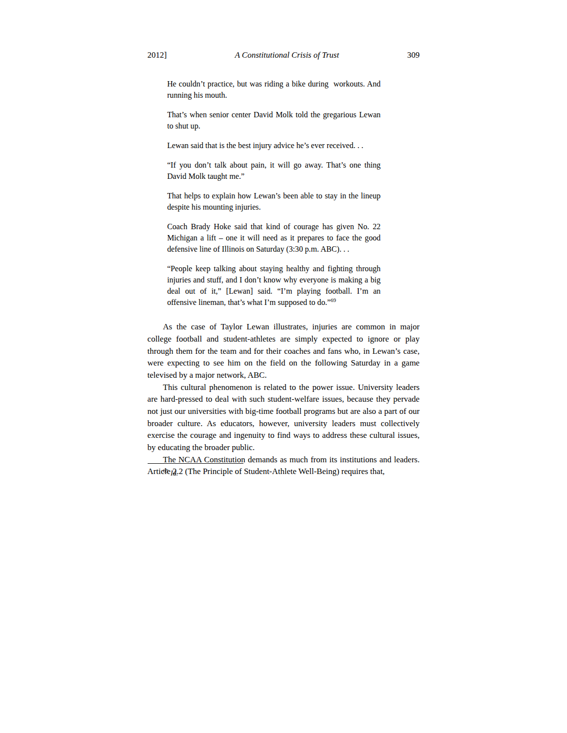2012] A Constitutional Crisis of Trust 309
He couldn’t practice, but was riding a bike during workouts. And running his mouth.
That’s when senior center David Molk told the gregarious Lewan to shut up.
Lewan said that is the best injury advice he’s ever received. . .
“If you don’t talk about pain, it will go away. That’s one thing David Molk taught me.”
That helps to explain how Lewan’s been able to stay in the lineup despite his mounting injuries.
Coach Brady Hoke said that kind of courage has given No. 22 Michigan a lift – one it will need as it prepares to face the good defensive line of Illinois on Saturday (3:30 p.m. ABC). . .
“People keep talking about staying healthy and fighting through injuries and stuff, and I don’t know why everyone is making a big deal out of it,” [Lewan] said. “I’m playing football. I’m an offensive lineman, that’s what I’m supposed to do.”69
As the case of Taylor Lewan illustrates, injuries are common in major college football and student-athletes are simply expected to ignore or play through them for the team and for their coaches and fans who, in Lewan’s case, were expecting to see him on the field on the following Saturday in a game televised by a major network, ABC.
This cultural phenomenon is related to the power issue. University leaders are hard-pressed to deal with such student-welfare issues, because they pervade not just our universities with big-time football programs but are also a part of our broader culture. As educators, however, university leaders must collectively exercise the courage and ingenuity to find ways to address these cultural issues, by educating the broader public.
The NCAA Constitution demands as much from its institutions and leaders. Article 2.2 (The Principle of Student-Athlete Well-Being) requires that,
69 Id.